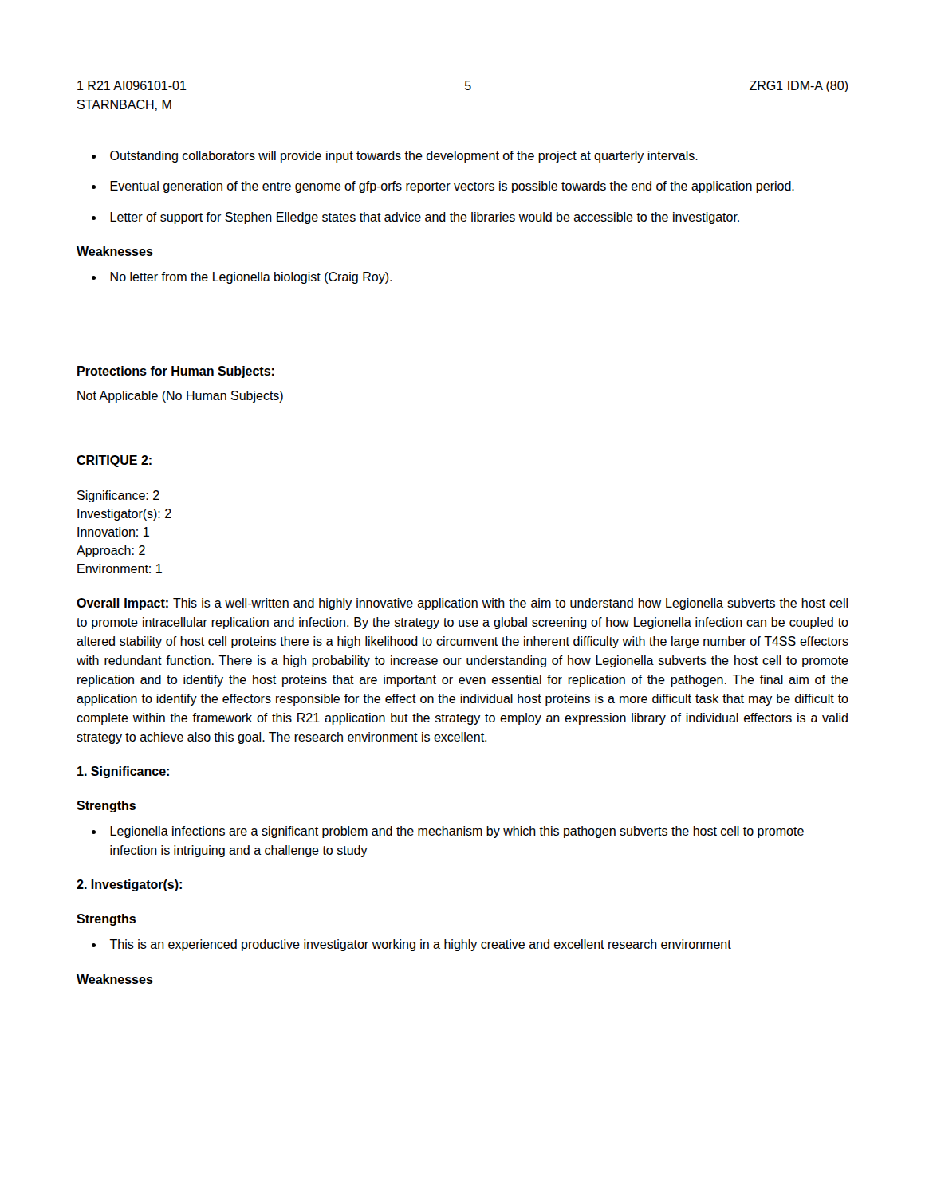1 R21 AI096101-01
STARNBACH, M
5
ZRG1 IDM-A (80)
Outstanding collaborators will provide input towards the development of the project at quarterly intervals.
Eventual generation of the entre genome of gfp-orfs reporter vectors is possible towards the end of the application period.
Letter of support for Stephen Elledge states that advice and the libraries would be accessible to the investigator.
Weaknesses
No letter from the Legionella biologist (Craig Roy).
Protections for Human Subjects:
Not Applicable (No Human Subjects)
CRITIQUE 2:
Significance: 2
Investigator(s): 2
Innovation: 1
Approach: 2
Environment: 1
Overall Impact: This is a well-written and highly innovative application with the aim to understand how Legionella subverts the host cell to promote intracellular replication and infection. By the strategy to use a global screening of how Legionella infection can be coupled to altered stability of host cell proteins there is a high likelihood to circumvent the inherent difficulty with the large number of T4SS effectors with redundant function. There is a high probability to increase our understanding of how Legionella subverts the host cell to promote replication and to identify the host proteins that are important or even essential for replication of the pathogen. The final aim of the application to identify the effectors responsible for the effect on the individual host proteins is a more difficult task that may be difficult to complete within the framework of this R21 application but the strategy to employ an expression library of individual effectors is a valid strategy to achieve also this goal. The research environment is excellent.
1. Significance:
Strengths
Legionella infections are a significant problem and the mechanism by which this pathogen subverts the host cell to promote infection is intriguing and a challenge to study
2. Investigator(s):
Strengths
This is an experienced productive investigator working in a highly creative and excellent research environment
Weaknesses